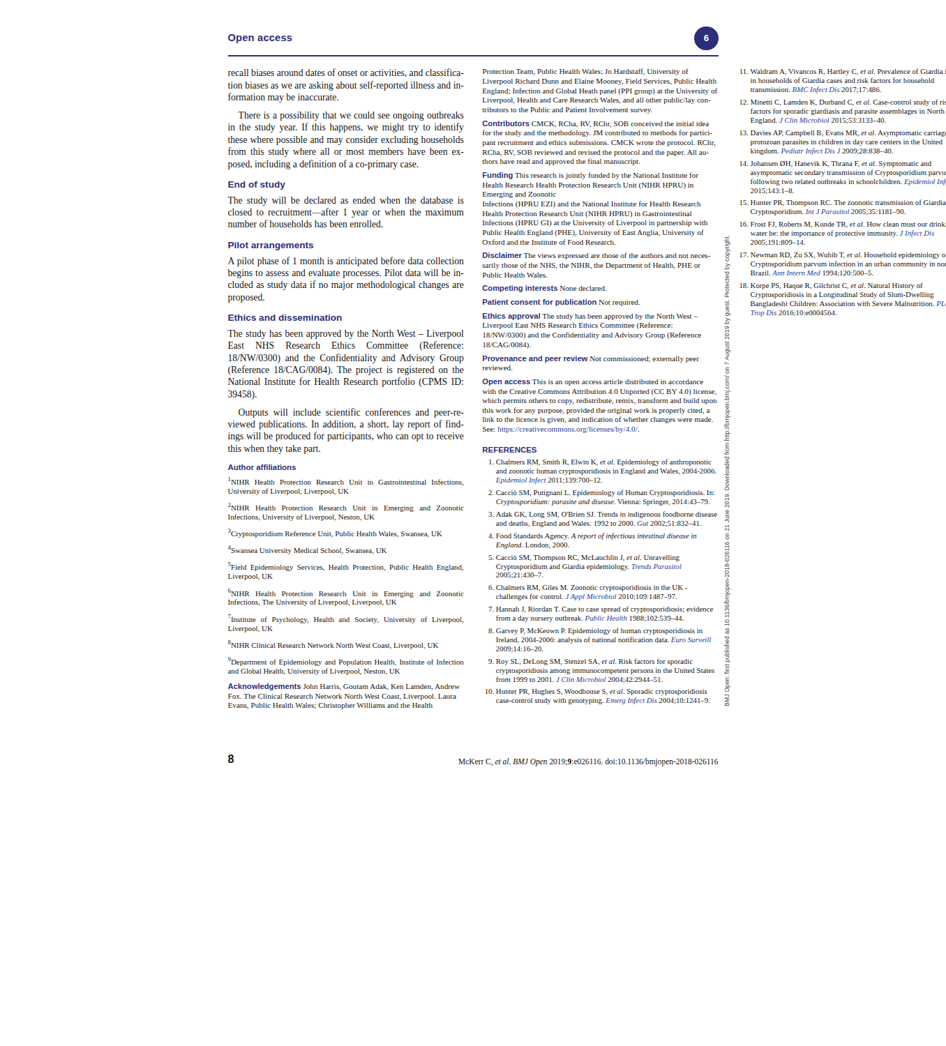BMJ Open: first published as 10.1136/bmjopen-2018-026116 on 21 June 2019. Downloaded from http://bmjopen.bmj.com/ on 7 August 2019 by guest. Protected by copyright.
Open access
6
recall biases around dates of onset or activities, and classification biases as we are asking about self-reported illness and information may be inaccurate.
There is a possibility that we could see ongoing outbreaks in the study year. If this happens, we might try to identify these where possible and may consider excluding households from this study where all or most members have been exposed, including a definition of a co-primary case.
End of study
The study will be declared as ended when the database is closed to recruitment—after 1 year or when the maximum number of households has been enrolled.
Pilot arrangements
A pilot phase of 1 month is anticipated before data collection begins to assess and evaluate processes. Pilot data will be included as study data if no major methodological changes are proposed.
Ethics and dissemination
The study has been approved by the North West – Liverpool East NHS Research Ethics Committee (Reference: 18/NW/0300) and the Confidentiality and Advisory Group (Reference 18/CAG/0084). The project is registered on the National Institute for Health Research portfolio (CPMS ID: 39458).
Outputs will include scientific conferences and peer-reviewed publications. In addition, a short, lay report of findings will be produced for participants, who can opt to receive this when they take part.
Author affiliations
1NIHR Health Protection Research Unit in Gastrointestinal Infections, University of Liverpool, Liverpool, UK
2NIHR Health Protection Research Unit in Emerging and Zoonotic Infections, University of Liverpool, Neston, UK
3Cryptosporidium Reference Unit, Public Health Wales, Swansea, UK
4Swansea University Medical School, Swansea, UK
5Field Epidemiology Services, Health Protection, Public Health England, Liverpool, UK
6NIHR Health Protection Research Unit in Emerging and Zoonotic Infections, The University of Liverpool, Liverpool, UK
7Institute of Psychology, Health and Society, University of Liverpool, Liverpool, UK
8NIHR Clinical Research Network North West Coast, Liverpool, UK
9Department of Epidemiology and Population Health, Institute of Infection and Global Health, University of Liverpool, Neston, UK
Acknowledgements John Harris, Goutam Adak, Ken Lamden, Andrew Fox. The Clinical Research Network North West Coast, Liverpool. Laura Evans, Public Health Wales; Christopher Williams and the Health Protection Team, Public Health Wales; Jo Hardstaff, University of Liverpool Richard Dunn and Elaine Mooney, Field Services, Public Health England; Infection and Global Heath panel (PPI group) at the University of Liverpool, Health and Care Research Wales, and all other public/lay contributors to the Public and Patient Involvement survey.
Contributors CMCK, RCha, RV, RChr, SOB conceived the initial idea for the study and the methodology. JM contributed to methods for participant recruitment and ethics submissions. CMCK wrote the protocol. RChr, RCha, RV, SOB reviewed and revised the protocol and the paper. All authors have read and approved the final manuscript.
Funding This research is jointly funded by the National Institute for Health Research Health Protection Research Unit (NIHR HPRU) in Emerging and Zoonotic
Infections (HPRU EZI) and the National Institute for Health Research Health Protection Research Unit (NIHR HPRU) in Gastrointestinal Infections (HPRU GI) at the University of Liverpool in partnership with Public Health England (PHE), University of East Anglia, University of Oxford and the Institute of Food Research.
Disclaimer The views expressed are those of the authors and not necessarily those of the NHS, the NIHR, the Department of Health, PHE or Public Health Wales.
Competing interests None declared.
Patient consent for publication Not required.
Ethics approval The study has been approved by the North West – Liverpool East NHS Research Ethics Committee (Reference: 18/NW/0300) and the Confidentiality and Advisory Group (Reference 18/CAG/0084).
Provenance and peer review Not commissioned; externally peer reviewed.
Open access This is an open access article distributed in accordance with the Creative Commons Attribution 4.0 Unported (CC BY 4.0) license, which permits others to copy, redistribute, remix, transform and build upon this work for any purpose, provided the original work is properly cited, a link to the licence is given, and indication of whether changes were made. See: https://creativecommons.org/licenses/by/4.0/.
REFERENCES
Chalmers RM, Smith R, Elwin K, et al. Epidemiology of anthroponotic and zoonotic human cryptosporidiosis in England and Wales, 2004-2006. Epidemiol Infect 2011;139:700–12.
Cacciò SM, Putignani L. Epidemiology of Human Cryptosporidiosis. In: Cryptosporidium: parasite and disease. Vienna: Springer, 2014:43–79.
Adak GK, Long SM, O'Brien SJ. Trends in indigenous foodborne disease and deaths, England and Wales: 1992 to 2000. Gut 2002;51:832–41.
Food Standards Agency. A report of infectious intestinal disease in England. London, 2000.
Cacciò SM, Thompson RC, McLauchlin J, et al. Unravelling Cryptosporidium and Giardia epidemiology. Trends Parasitol 2005;21:430–7.
Chalmers RM, Giles M. Zoonotic cryptosporidiosis in the UK - challenges for control. J Appl Microbiol 2010;109:1487–97.
Hannah J, Riordan T. Case to case spread of cryptosporidiosis; evidence from a day nursery outbreak. Public Health 1988;102:539–44.
Garvey P, McKeown P. Epidemiology of human cryptosporidiosis in Ireland, 2004-2006: analysis of national notification data. Euro Surveill 2009;14:16–20.
Roy SL, DeLong SM, Stenzel SA, et al. Risk factors for sporadic cryptosporidiosis among immunocompetent persons in the United States from 1999 to 2001. J Clin Microbiol 2004;42:2944–51.
Hunter PR, Hughes S, Woodhouse S, et al. Sporadic cryptosporidiosis case-control study with genotyping. Emerg Infect Dis 2004;10:1241–9.
Waldram A, Vivancos R, Hartley C, et al. Prevalence of Giardia infection in households of Giardia cases and risk factors for household transmission. BMC Infect Dis 2017;17:486.
Minetti C, Lamden K, Durband C, et al. Case-control study of risk factors for sporadic giardiasis and parasite assemblages in North West England. J Clin Microbiol 2015;53:3133–40.
Davies AP, Campbell B, Evans MR, et al. Asymptomatic carriage of protozoan parasites in children in day care centers in the United kingdom. Pediatr Infect Dis J 2009;28:838–40.
Johansen ØH, Hanevik K, Thrana F, et al. Symptomatic and asymptomatic secondary transmission of Cryptosporidium parvum following two related outbreaks in schoolchildren. Epidemiol Infect 2015;143:1–8.
Hunter PR, Thompson RC. The zoonotic transmission of Giardia and Cryptosporidium. Int J Parasitol 2005;35:1181–90.
Frost FJ, Roberts M, Kunde TR, et al. How clean must our drinking water be: the importance of protective immunity. J Infect Dis 2005;191:809–14.
Newman RD, Zu SX, Wuhib T, et al. Household epidemiology of Cryptosporidium parvum infection in an urban community in northeast Brazil. Ann Intern Med 1994;120:500–5.
Korpe PS, Haque R, Gilchrist C, et al. Natural History of Cryptosporidiosis in a Longitudinal Study of Slum-Dwelling Bangladeshi Children: Association with Severe Malnutrition. PLoS Negl Trop Dis 2016;10:e0004564.
8
McKerr C, et al. BMJ Open 2019;9:e026116. doi:10.1136/bmjopen-2018-026116